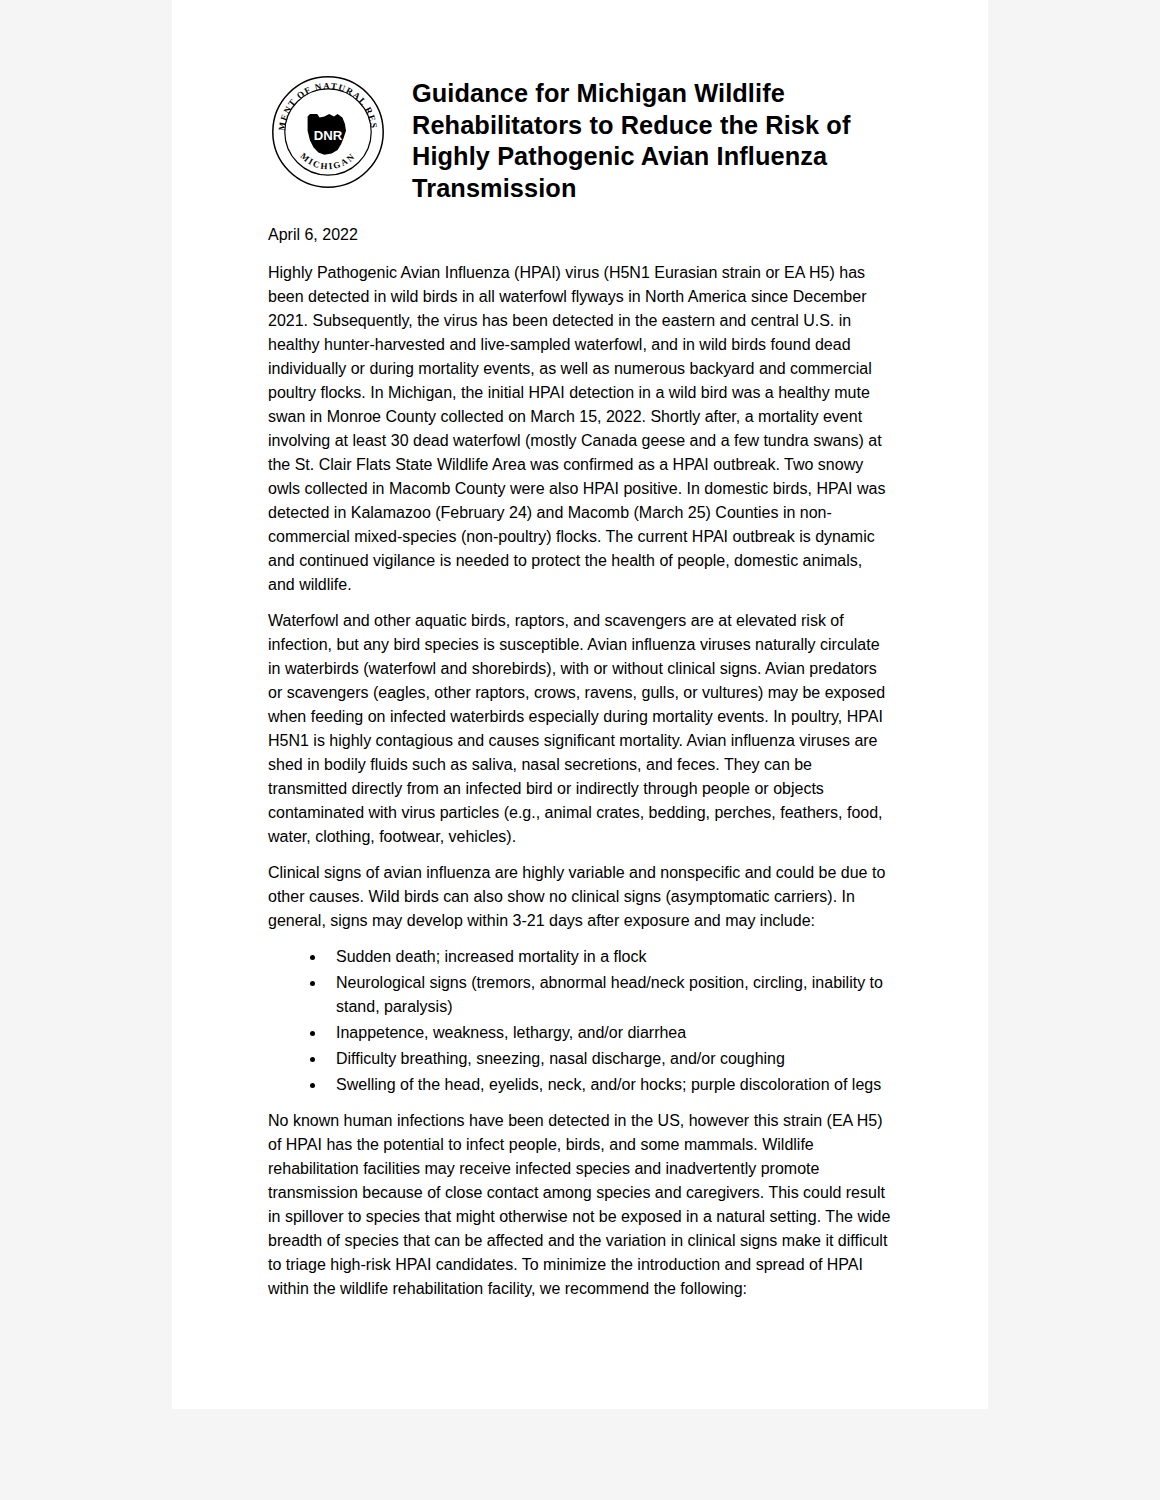DEPARTMENT OF NATURAL RESOURCES MICHIGAN DNR
Guidance for Michigan Wildlife Rehabilitators to Reduce the Risk of Highly Pathogenic Avian Influenza Transmission
April 6, 2022
Highly Pathogenic Avian Influenza (HPAI) virus (H5N1 Eurasian strain or EA H5) has been detected in wild birds in all waterfowl flyways in North America since December 2021. Subsequently, the virus has been detected in the eastern and central U.S. in healthy hunter-harvested and live-sampled waterfowl, and in wild birds found dead individually or during mortality events, as well as numerous backyard and commercial poultry flocks. In Michigan, the initial HPAI detection in a wild bird was a healthy mute swan in Monroe County collected on March 15, 2022. Shortly after, a mortality event involving at least 30 dead waterfowl (mostly Canada geese and a few tundra swans) at the St. Clair Flats State Wildlife Area was confirmed as a HPAI outbreak. Two snowy owls collected in Macomb County were also HPAI positive. In domestic birds, HPAI was detected in Kalamazoo (February 24) and Macomb (March 25) Counties in non-commercial mixed-species (non-poultry) flocks. The current HPAI outbreak is dynamic and continued vigilance is needed to protect the health of people, domestic animals, and wildlife.
Waterfowl and other aquatic birds, raptors, and scavengers are at elevated risk of infection, but any bird species is susceptible. Avian influenza viruses naturally circulate in waterbirds (waterfowl and shorebirds), with or without clinical signs. Avian predators or scavengers (eagles, other raptors, crows, ravens, gulls, or vultures) may be exposed when feeding on infected waterbirds especially during mortality events. In poultry, HPAI H5N1 is highly contagious and causes significant mortality. Avian influenza viruses are shed in bodily fluids such as saliva, nasal secretions, and feces. They can be transmitted directly from an infected bird or indirectly through people or objects contaminated with virus particles (e.g., animal crates, bedding, perches, feathers, food, water, clothing, footwear, vehicles).
Clinical signs of avian influenza are highly variable and nonspecific and could be due to other causes. Wild birds can also show no clinical signs (asymptomatic carriers). In general, signs may develop within 3-21 days after exposure and may include:
Sudden death; increased mortality in a flock
Neurological signs (tremors, abnormal head/neck position, circling, inability to stand, paralysis)
Inappetence, weakness, lethargy, and/or diarrhea
Difficulty breathing, sneezing, nasal discharge, and/or coughing
Swelling of the head, eyelids, neck, and/or hocks; purple discoloration of legs
No known human infections have been detected in the US, however this strain (EA H5) of HPAI has the potential to infect people, birds, and some mammals. Wildlife rehabilitation facilities may receive infected species and inadvertently promote transmission because of close contact among species and caregivers. This could result in spillover to species that might otherwise not be exposed in a natural setting. The wide breadth of species that can be affected and the variation in clinical signs make it difficult to triage high-risk HPAI candidates. To minimize the introduction and spread of HPAI within the wildlife rehabilitation facility, we recommend the following: